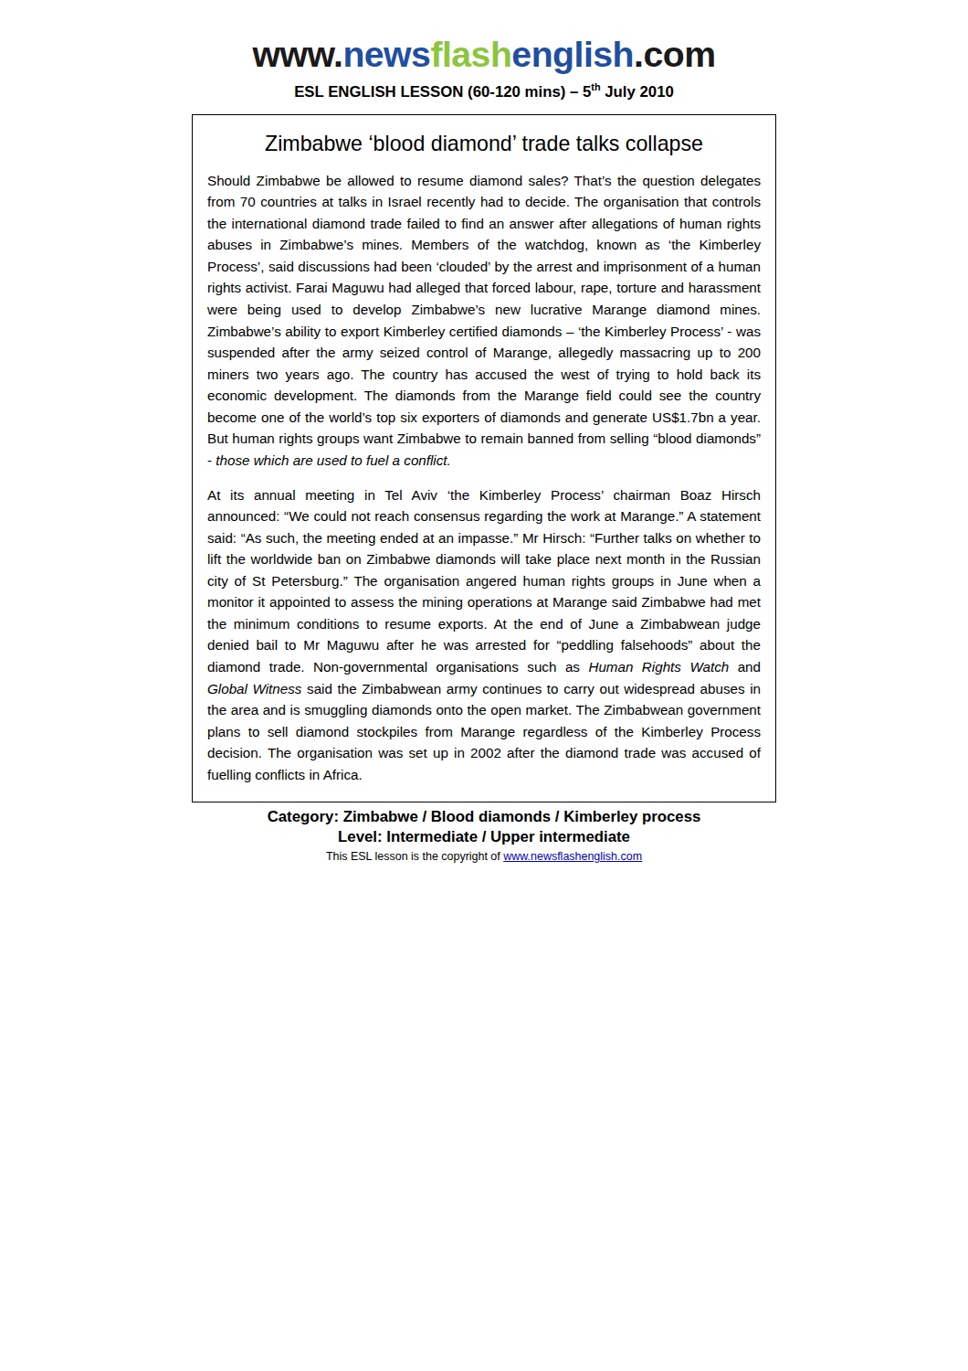www. news flash english. com
ESL ENGLISH LESSON (60-120 mins) – 5th July 2010
Zimbabwe ‘blood diamond’ trade talks collapse
Should Zimbabwe be allowed to resume diamond sales? That’s the question delegates from 70 countries at talks in Israel recently had to decide. The organisation that controls the international diamond trade failed to find an answer after allegations of human rights abuses in Zimbabwe’s mines. Members of the watchdog, known as ‘the Kimberley Process’, said discussions had been ‘clouded’ by the arrest and imprisonment of a human rights activist. Farai Maguwu had alleged that forced labour, rape, torture and harassment were being used to develop Zimbabwe’s new lucrative Marange diamond mines. Zimbabwe’s ability to export Kimberley certified diamonds – ‘the Kimberley Process’ - was suspended after the army seized control of Marange, allegedly massacring up to 200 miners two years ago. The country has accused the west of trying to hold back its economic development. The diamonds from the Marange field could see the country become one of the world’s top six exporters of diamonds and generate US$1.7bn a year. But human rights groups want Zimbabwe to remain banned from selling “blood diamonds” - those which are used to fuel a conflict.
At its annual meeting in Tel Aviv ‘the Kimberley Process’ chairman Boaz Hirsch announced: “We could not reach consensus regarding the work at Marange.” A statement said: “As such, the meeting ended at an impasse.” Mr Hirsch: “Further talks on whether to lift the worldwide ban on Zimbabwe diamonds will take place next month in the Russian city of St Petersburg.” The organisation angered human rights groups in June when a monitor it appointed to assess the mining operations at Marange said Zimbabwe had met the minimum conditions to resume exports. At the end of June a Zimbabwean judge denied bail to Mr Maguwu after he was arrested for “peddling falsehoods” about the diamond trade. Non-governmental organisations such as Human Rights Watch and Global Witness said the Zimbabwean army continues to carry out widespread abuses in the area and is smuggling diamonds onto the open market. The Zimbabwean government plans to sell diamond stockpiles from Marange regardless of the Kimberley Process decision. The organisation was set up in 2002 after the diamond trade was accused of fuelling conflicts in Africa.
Category: Zimbabwe / Blood diamonds / Kimberley process
Level: Intermediate / Upper intermediate
This ESL lesson is the copyright of www.newsflashenglish.com